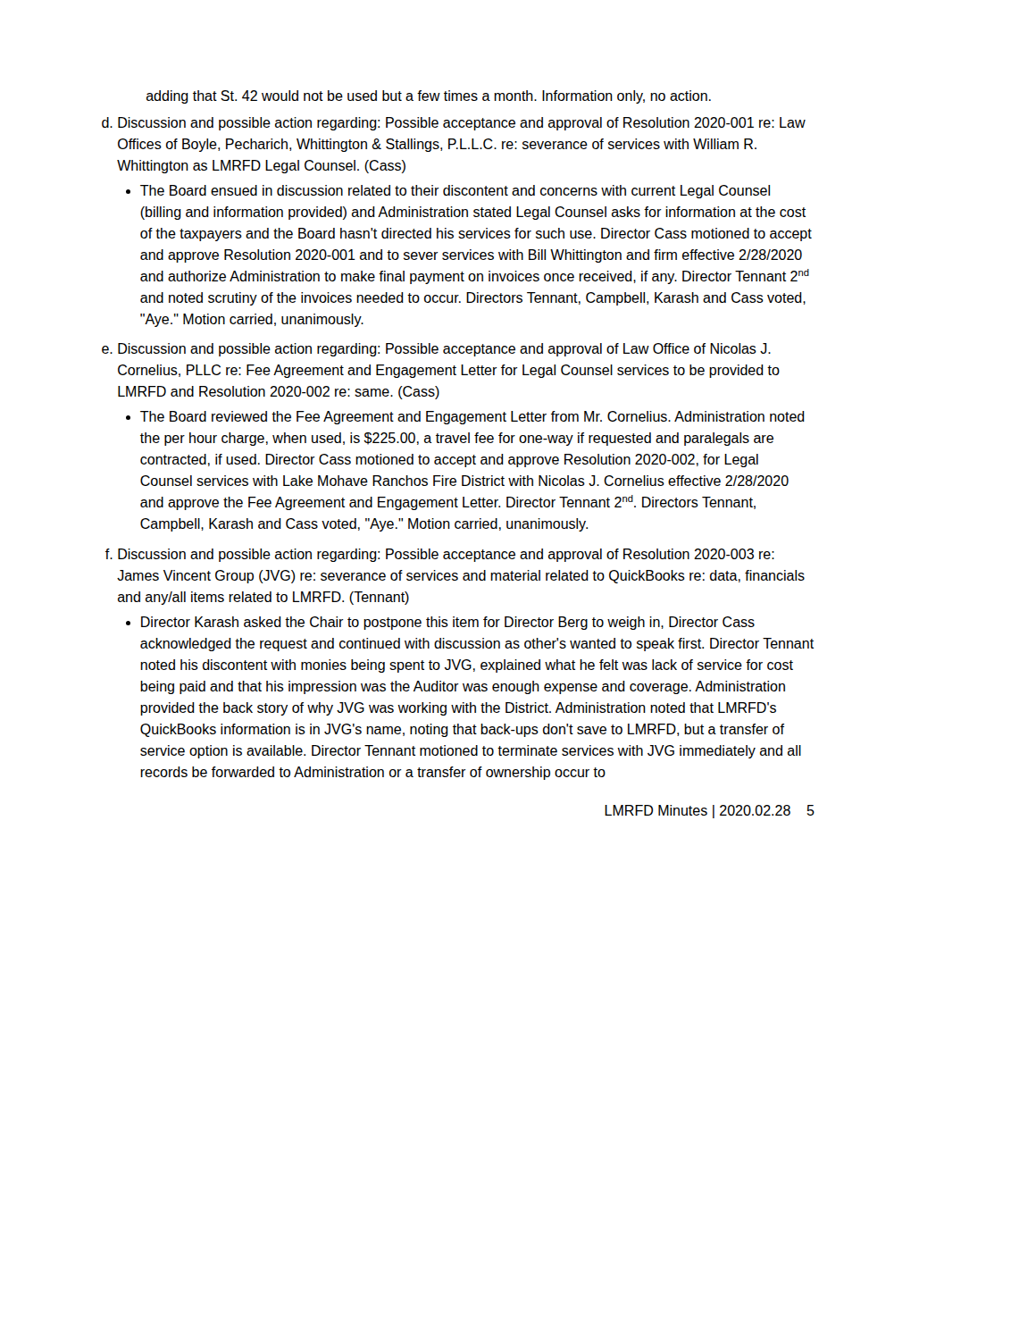adding that St. 42 would not be used but a few times a month. Information only, no action.
Discussion and possible action regarding: Possible acceptance and approval of Resolution 2020-001 re: Law Offices of Boyle, Pecharich, Whittington & Stallings, P.L.L.C. re: severance of services with William R. Whittington as LMRFD Legal Counsel. (Cass)
The Board ensued in discussion related to their discontent and concerns with current Legal Counsel (billing and information provided) and Administration stated Legal Counsel asks for information at the cost of the taxpayers and the Board hasn't directed his services for such use. Director Cass motioned to accept and approve Resolution 2020-001 and to sever services with Bill Whittington and firm effective 2/28/2020 and authorize Administration to make final payment on invoices once received, if any. Director Tennant 2nd and noted scrutiny of the invoices needed to occur. Directors Tennant, Campbell, Karash and Cass voted, "Aye." Motion carried, unanimously.
Discussion and possible action regarding: Possible acceptance and approval of Law Office of Nicolas J. Cornelius, PLLC re: Fee Agreement and Engagement Letter for Legal Counsel services to be provided to LMRFD and Resolution 2020-002 re: same. (Cass)
The Board reviewed the Fee Agreement and Engagement Letter from Mr. Cornelius. Administration noted the per hour charge, when used, is $225.00, a travel fee for one-way if requested and paralegals are contracted, if used. Director Cass motioned to accept and approve Resolution 2020-002, for Legal Counsel services with Lake Mohave Ranchos Fire District with Nicolas J. Cornelius effective 2/28/2020 and approve the Fee Agreement and Engagement Letter. Director Tennant 2nd. Directors Tennant, Campbell, Karash and Cass voted, "Aye." Motion carried, unanimously.
Discussion and possible action regarding: Possible acceptance and approval of Resolution 2020-003 re: James Vincent Group (JVG) re: severance of services and material related to QuickBooks re: data, financials and any/all items related to LMRFD. (Tennant)
Director Karash asked the Chair to postpone this item for Director Berg to weigh in, Director Cass acknowledged the request and continued with discussion as other's wanted to speak first. Director Tennant noted his discontent with monies being spent to JVG, explained what he felt was lack of service for cost being paid and that his impression was the Auditor was enough expense and coverage. Administration provided the back story of why JVG was working with the District. Administration noted that LMRFD's QuickBooks information is in JVG's name, noting that back-ups don't save to LMRFD, but a transfer of service option is available. Director Tennant motioned to terminate services with JVG immediately and all records be forwarded to Administration or a transfer of ownership occur to
LMRFD Minutes | 2020.02.28 5